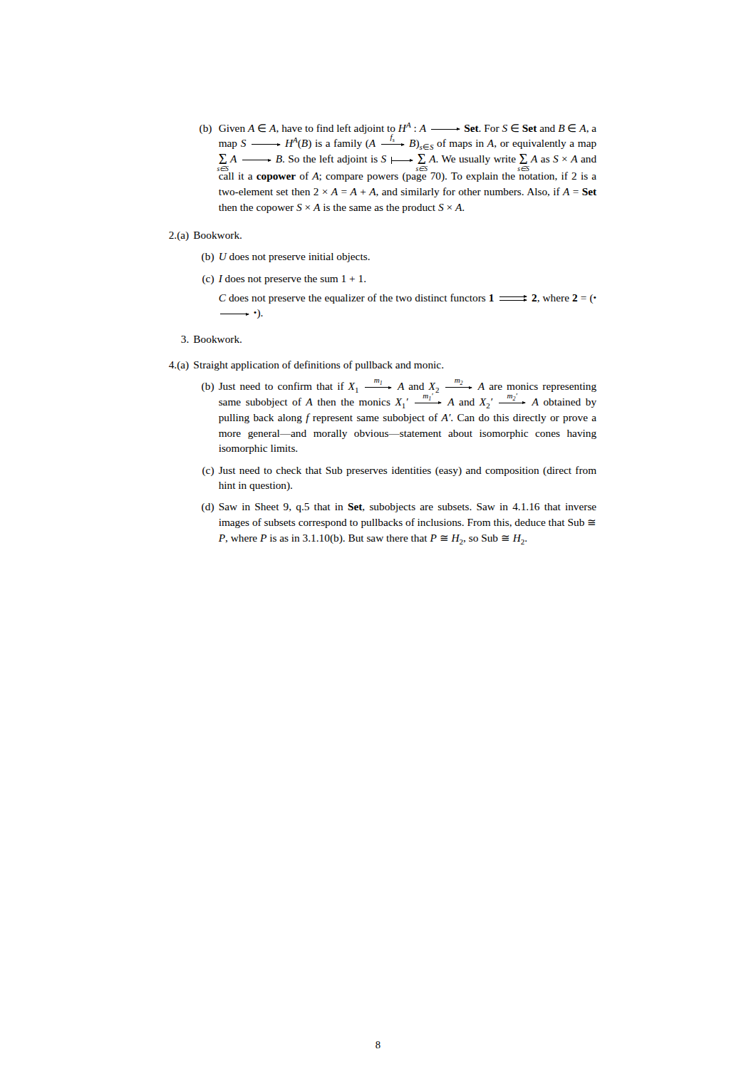(b)
Given A ∈ A, have to find left adjoint to HA : A Set. For S ∈ Set and B ∈ A, a map S HA(B) is a family (A fs B)s∈S of maps in A, or equivalently a map Σs∈S A B. So the left adjoint is S Σs∈S A. We usually write Σs∈S A as S × A and call it a copower of A; compare powers (page 70). To explain the notation, if 2 is a two-element set then 2 × A = A + A, and similarly for other numbers. Also, if A = Set then the copower S × A is the same as the product S × A.
2.(a)
Bookwork.
(b)
U does not preserve initial objects.
(c)
I does not preserve the sum 1 + 1.
C does not preserve the equalizer of the two distinct functors 1 2, where 2 = (• •).
3.
Bookwork.
4.(a)
Straight application of definitions of pullback and monic.
(b)
Just need to confirm that if X1 m1 A and X2 m2 A are monics representing same subobject of A then the monics X1′ m1′ A and X2′ m2′ A obtained by pulling back along f represent same subobject of A′. Can do this directly or prove a more general—and morally obvious—statement about isomorphic cones having isomorphic limits.
(c)
Just need to check that Sub preserves identities (easy) and composition (direct from hint in question).
(d)
Saw in Sheet 9, q.5 that in Set, subobjects are subsets. Saw in 4.1.16 that inverse images of subsets correspond to pullbacks of inclusions. From this, deduce that Sub ≅ P, where P is as in 3.1.10(b). But saw there that P ≅ H2, so Sub ≅ H2.
8